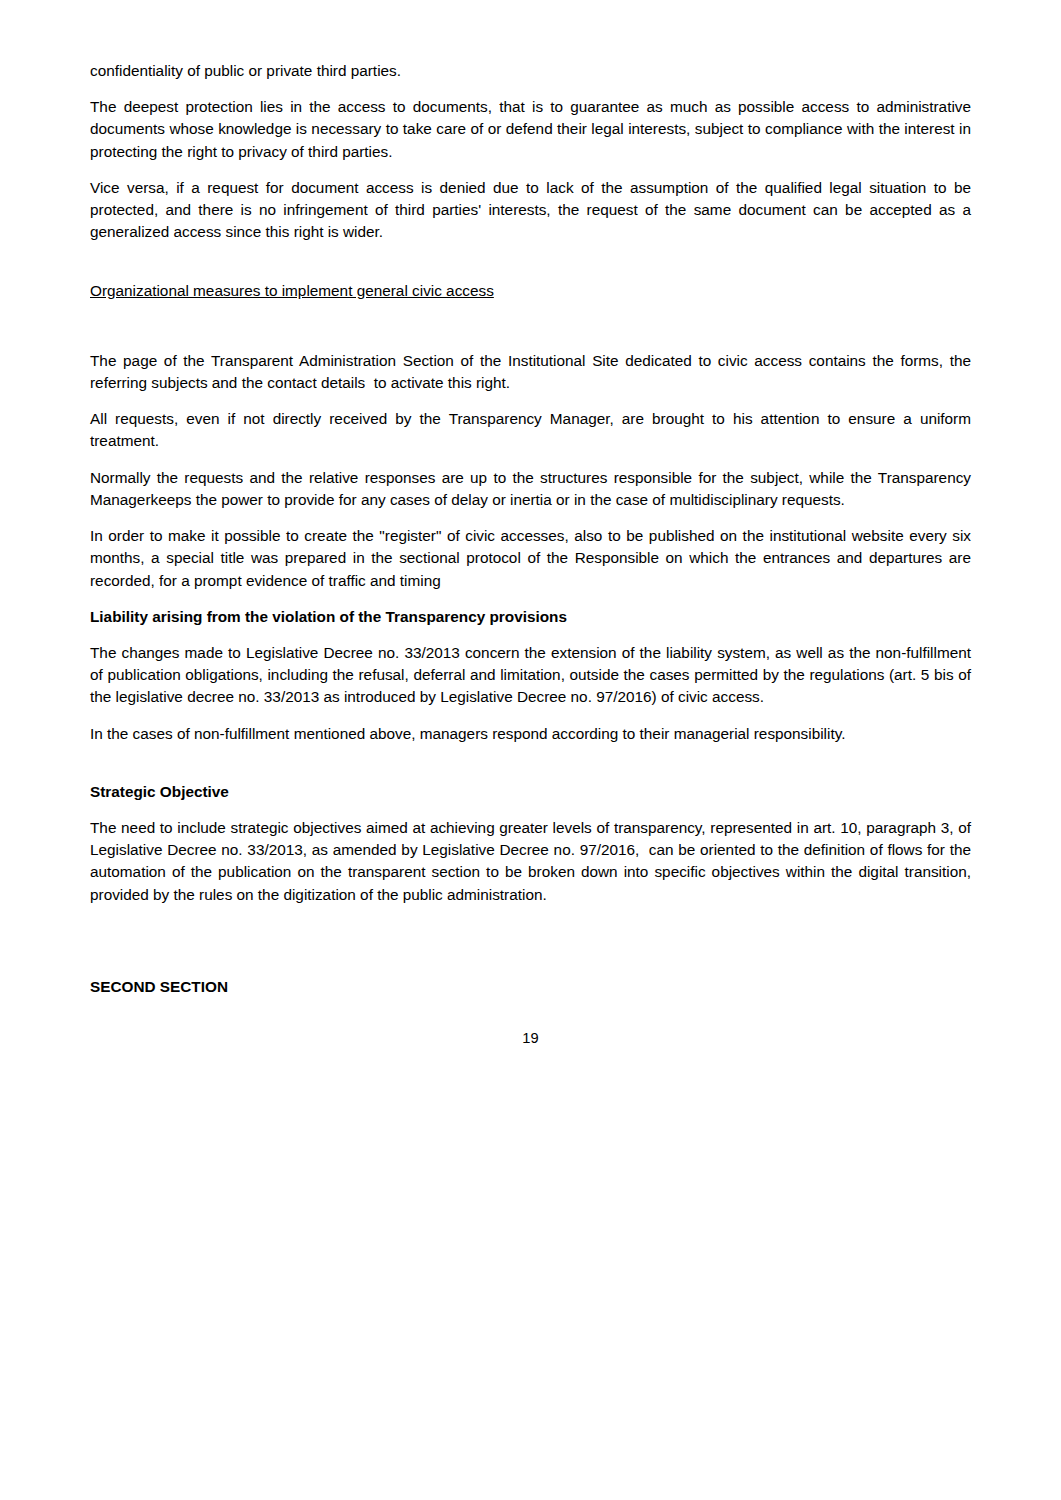confidentiality of public or private third parties.
The deepest protection lies in the access to documents, that is to guarantee as much as possible access to administrative documents whose knowledge is necessary to take care of or defend their legal interests, subject to compliance with the interest in protecting the right to privacy of third parties.
Vice versa, if a request for document access is denied due to lack of the assumption of the qualified legal situation to be protected, and there is no infringement of third parties' interests, the request of the same document can be accepted as a generalized access since this right is wider.
Organizational measures to implement general civic access
The page of the Transparent Administration Section of the Institutional Site dedicated to civic access contains the forms, the referring subjects and the contact details to activate this right.
All requests, even if not directly received by the Transparency Manager, are brought to his attention to ensure a uniform treatment.
Normally the requests and the relative responses are up to the structures responsible for the subject, while the Transparency Managerkeeps the power to provide for any cases of delay or inertia or in the case of multidisciplinary requests.
In order to make it possible to create the "register" of civic accesses, also to be published on the institutional website every six months, a special title was prepared in the sectional protocol of the Responsible on which the entrances and departures are recorded, for a prompt evidence of traffic and timing
Liability arising from the violation of the Transparency provisions
The changes made to Legislative Decree no. 33/2013 concern the extension of the liability system, as well as the non-fulfillment of publication obligations, including the refusal, deferral and limitation, outside the cases permitted by the regulations (art. 5 bis of the legislative decree no. 33/2013 as introduced by Legislative Decree no. 97/2016) of civic access.
In the cases of non-fulfillment mentioned above, managers respond according to their managerial responsibility.
Strategic Objective
The need to include strategic objectives aimed at achieving greater levels of transparency, represented in art. 10, paragraph 3, of Legislative Decree no. 33/2013, as amended by Legislative Decree no. 97/2016, can be oriented to the definition of flows for the automation of the publication on the transparent section to be broken down into specific objectives within the digital transition, provided by the rules on the digitization of the public administration.
SECOND SECTION
19